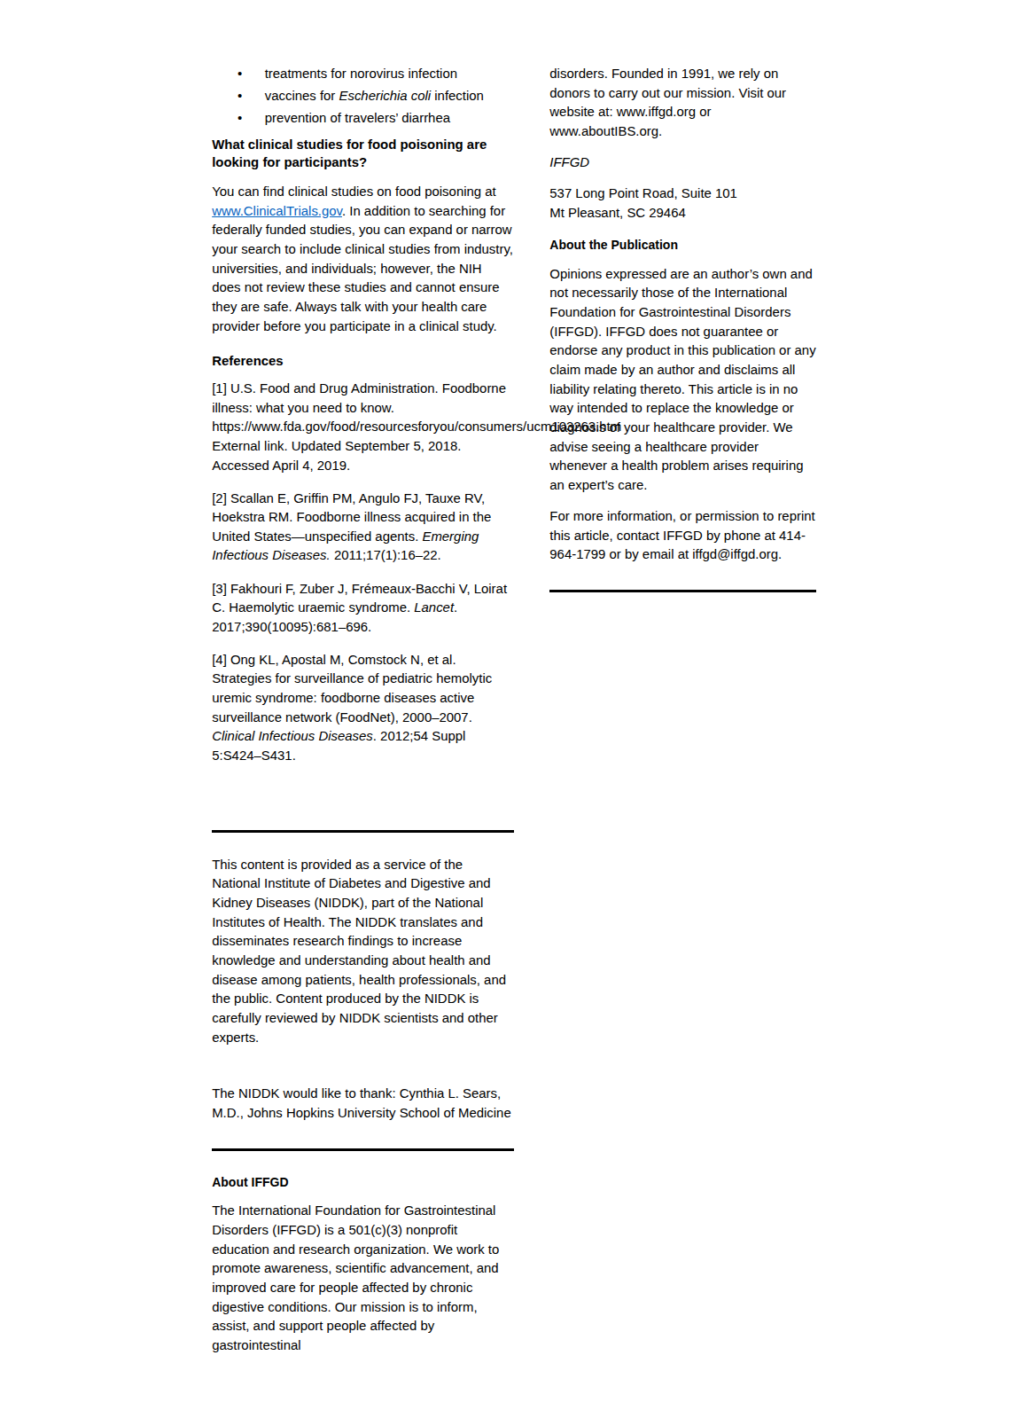treatments for norovirus infection
vaccines for Escherichia coli infection
prevention of travelers’ diarrhea
What clinical studies for food poisoning are looking for participants?
You can find clinical studies on food poisoning at www.ClinicalTrials.gov. In addition to searching for federally funded studies, you can expand or narrow your search to include clinical studies from industry, universities, and individuals; however, the NIH does not review these studies and cannot ensure they are safe. Always talk with your health care provider before you participate in a clinical study.
References
[1] U.S. Food and Drug Administration. Foodborne illness: what you need to know. https://www.fda.gov/food/resourcesforyou/consumers/ucm103263.htm External link. Updated September 5, 2018. Accessed April 4, 2019.
[2] Scallan E, Griffin PM, Angulo FJ, Tauxe RV, Hoekstra RM. Foodborne illness acquired in the United States—unspecified agents. Emerging Infectious Diseases. 2011;17(1):16–22.
[3] Fakhouri F, Zuber J, Frémeaux-Bacchi V, Loirat C. Haemolytic uraemic syndrome. Lancet. 2017;390(10095):681–696.
[4] Ong KL, Apostal M, Comstock N, et al. Strategies for surveillance of pediatric hemolytic uremic syndrome: foodborne diseases active surveillance network (FoodNet), 2000–2007. Clinical Infectious Diseases. 2012;54 Suppl 5:S424–S431.
This content is provided as a service of the National Institute of Diabetes and Digestive and Kidney Diseases (NIDDK), part of the National Institutes of Health. The NIDDK translates and disseminates research findings to increase knowledge and understanding about health and disease among patients, health professionals, and the public. Content produced by the NIDDK is carefully reviewed by NIDDK scientists and other experts.
The NIDDK would like to thank: Cynthia L. Sears, M.D., Johns Hopkins University School of Medicine
About IFFGD
The International Foundation for Gastrointestinal Disorders (IFFGD) is a 501(c)(3) nonprofit education and research organization. We work to promote awareness, scientific advancement, and improved care for people affected by chronic digestive conditions. Our mission is to inform, assist, and support people affected by gastrointestinal
disorders. Founded in 1991, we rely on donors to carry out our mission. Visit our website at: www.iffgd.org or www.aboutIBS.org.
IFFGD
537 Long Point Road, Suite 101
Mt Pleasant, SC 29464
About the Publication
Opinions expressed are an author’s own and not necessarily those of the International Foundation for Gastrointestinal Disorders (IFFGD). IFFGD does not guarantee or endorse any product in this publication or any claim made by an author and disclaims all liability relating thereto. This article is in no way intended to replace the knowledge or diagnosis of your healthcare provider. We advise seeing a healthcare provider whenever a health problem arises requiring an expert’s care.
For more information, or permission to reprint this article, contact IFFGD by phone at 414-964-1799 or by email at iffgd@iffgd.org.